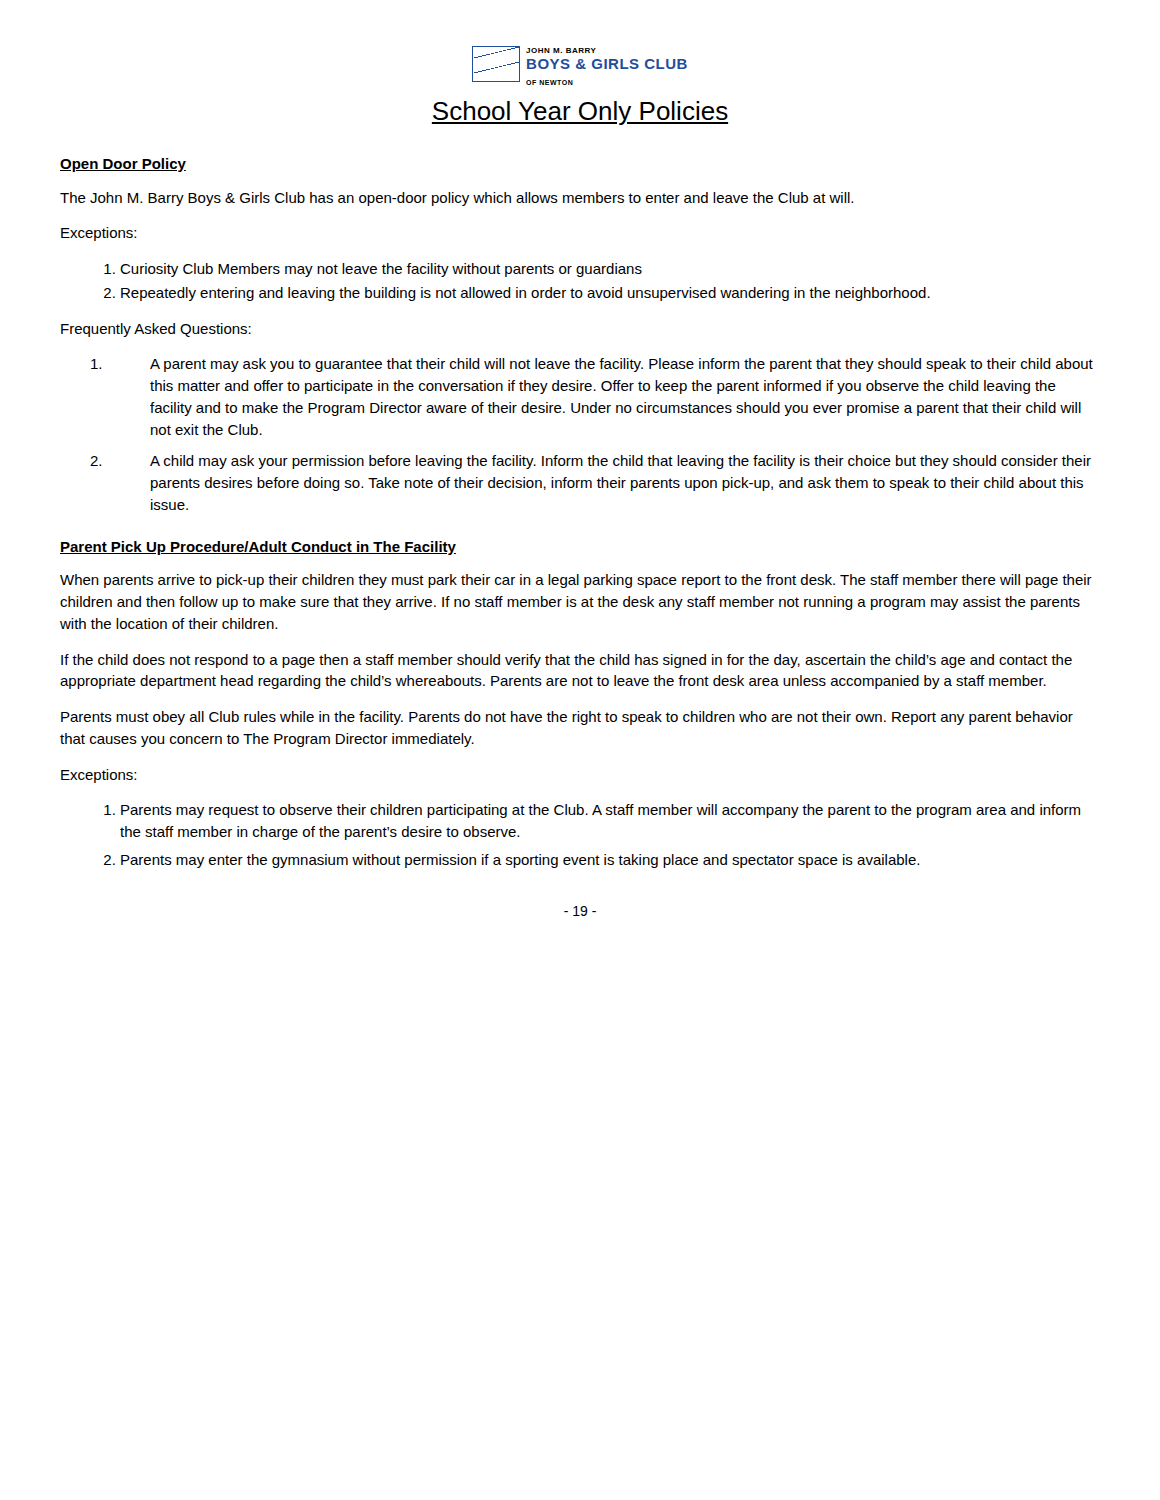JOHN M. BARRY
BOYS & GIRLS CLUB
OF NEWTON
School Year Only Policies
Open Door Policy
The John M. Barry Boys & Girls Club has an open-door policy which allows members to enter and leave the Club at will.
Exceptions:
Curiosity Club Members may not leave the facility without parents or guardians
Repeatedly entering and leaving the building is not allowed in order to avoid unsupervised wandering in the neighborhood.
Frequently Asked Questions:
A parent may ask you to guarantee that their child will not leave the facility. Please inform the parent that they should speak to their child about this matter and offer to participate in the conversation if they desire. Offer to keep the parent informed if you observe the child leaving the facility and to make the Program Director aware of their desire. Under no circumstances should you ever promise a parent that their child will not exit the Club.
A child may ask your permission before leaving the facility. Inform the child that leaving the facility is their choice but they should consider their parents desires before doing so. Take note of their decision, inform their parents upon pick-up, and ask them to speak to their child about this issue.
Parent Pick Up Procedure/Adult Conduct in The Facility
When parents arrive to pick-up their children they must park their car in a legal parking space report to the front desk. The staff member there will page their children and then follow up to make sure that they arrive. If no staff member is at the desk any staff member not running a program may assist the parents with the location of their children.
If the child does not respond to a page then a staff member should verify that the child has signed in for the day, ascertain the child’s age and contact the appropriate department head regarding the child’s whereabouts. Parents are not to leave the front desk area unless accompanied by a staff member.
Parents must obey all Club rules while in the facility. Parents do not have the right to speak to children who are not their own. Report any parent behavior that causes you concern to The Program Director immediately.
Exceptions:
Parents may request to observe their children participating at the Club. A staff member will accompany the parent to the program area and inform the staff member in charge of the parent’s desire to observe.
Parents may enter the gymnasium without permission if a sporting event is taking place and spectator space is available.
- 19 -